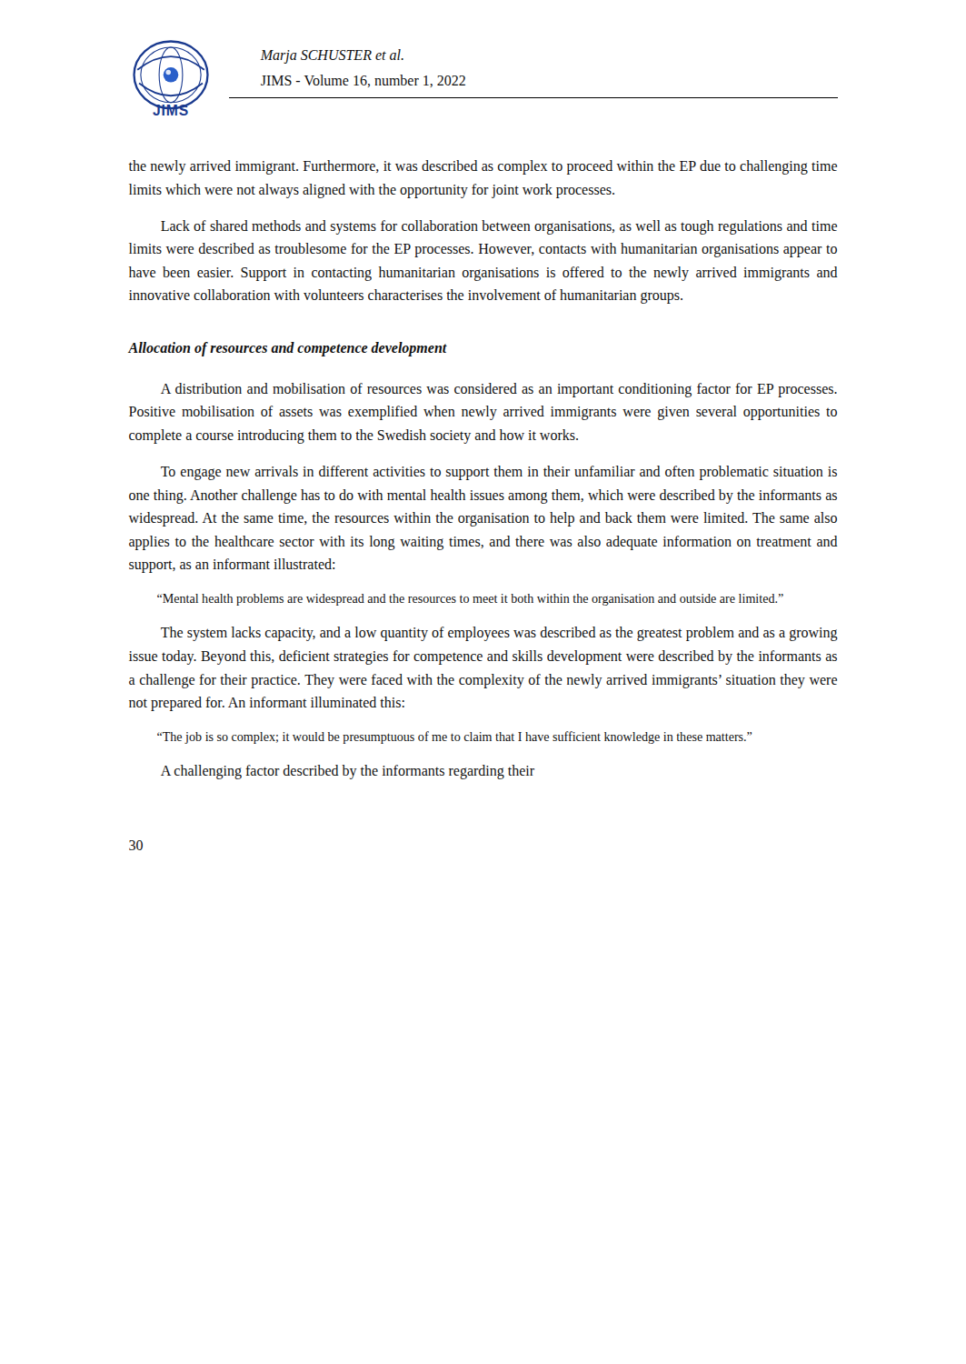JIMS
Marja SCHUSTER et al.
JIMS - Volume 16, number 1, 2022
the newly arrived immigrant. Furthermore, it was described as complex to proceed within the EP due to challenging time limits which were not always aligned with the opportunity for joint work processes.
Lack of shared methods and systems for collaboration between organisations, as well as tough regulations and time limits were described as troublesome for the EP processes. However, contacts with humanitarian organisations appear to have been easier. Support in contacting humanitarian organisations is offered to the newly arrived immigrants and innovative collaboration with volunteers characterises the involvement of humanitarian groups.
Allocation of resources and competence development
A distribution and mobilisation of resources was considered as an important conditioning factor for EP processes. Positive mobilisation of assets was exemplified when newly arrived immigrants were given several opportunities to complete a course introducing them to the Swedish society and how it works.
To engage new arrivals in different activities to support them in their unfamiliar and often problematic situation is one thing. Another challenge has to do with mental health issues among them, which were described by the informants as widespread. At the same time, the resources within the organisation to help and back them were limited. The same also applies to the healthcare sector with its long waiting times, and there was also adequate information on treatment and support, as an informant illustrated:
“Mental health problems are widespread and the resources to meet it both within the organisation and outside are limited.”
The system lacks capacity, and a low quantity of employees was described as the greatest problem and as a growing issue today. Beyond this, deficient strategies for competence and skills development were described by the informants as a challenge for their practice. They were faced with the complexity of the newly arrived immigrants’ situation they were not prepared for. An informant illuminated this:
“The job is so complex; it would be presumptuous of me to claim that I have sufficient knowledge in these matters.”
A challenging factor described by the informants regarding their
30